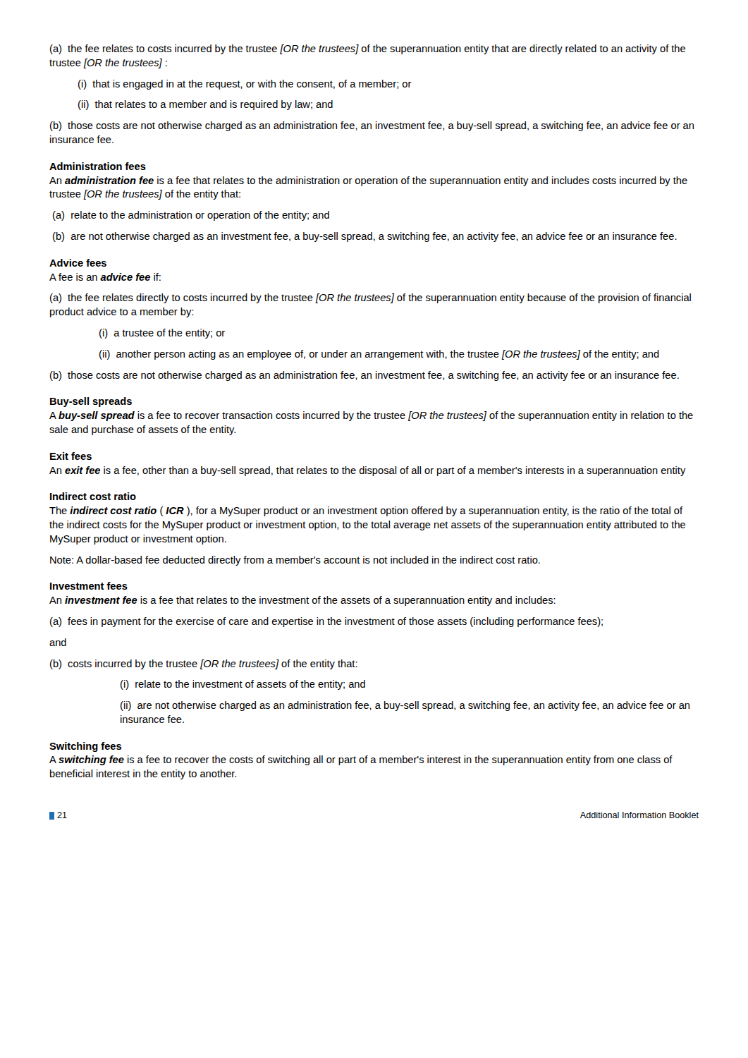(a) the fee relates to costs incurred by the trustee [OR the trustees] of the superannuation entity that are directly related to an activity of the trustee [OR the trustees] :
(i) that is engaged in at the request, or with the consent, of a member; or
(ii) that relates to a member and is required by law; and
(b) those costs are not otherwise charged as an administration fee, an investment fee, a buy-sell spread, a switching fee, an advice fee or an insurance fee.
Administration fees
An administration fee is a fee that relates to the administration or operation of the superannuation entity and includes costs incurred by the trustee [OR the trustees] of the entity that:
(a) relate to the administration or operation of the entity; and
(b) are not otherwise charged as an investment fee, a buy-sell spread, a switching fee, an activity fee, an advice fee or an insurance fee.
Advice fees
A fee is an advice fee if:
(a) the fee relates directly to costs incurred by the trustee [OR the trustees] of the superannuation entity because of the provision of financial product advice to a member by:
(i) a trustee of the entity; or
(ii) another person acting as an employee of, or under an arrangement with, the trustee [OR the trustees] of the entity; and
(b) those costs are not otherwise charged as an administration fee, an investment fee, a switching fee, an activity fee or an insurance fee.
Buy-sell spreads
A buy-sell spread is a fee to recover transaction costs incurred by the trustee [OR the trustees] of the superannuation entity in relation to the sale and purchase of assets of the entity.
Exit fees
An exit fee is a fee, other than a buy-sell spread, that relates to the disposal of all or part of a member's interests in a superannuation entity
Indirect cost ratio
The indirect cost ratio ( ICR ), for a MySuper product or an investment option offered by a superannuation entity, is the ratio of the total of the indirect costs for the MySuper product or investment option, to the total average net assets of the superannuation entity attributed to the MySuper product or investment option.
Note: A dollar-based fee deducted directly from a member's account is not included in the indirect cost ratio.
Investment fees
An investment fee is a fee that relates to the investment of the assets of a superannuation entity and includes:
(a) fees in payment for the exercise of care and expertise in the investment of those assets (including performance fees);
and
(b) costs incurred by the trustee [OR the trustees] of the entity that:
(i) relate to the investment of assets of the entity; and
(ii) are not otherwise charged as an administration fee, a buy-sell spread, a switching fee, an activity fee, an advice fee or an insurance fee.
Switching fees
A switching fee is a fee to recover the costs of switching all or part of a member's interest in the superannuation entity from one class of beneficial interest in the entity to another.
21
Additional Information Booklet